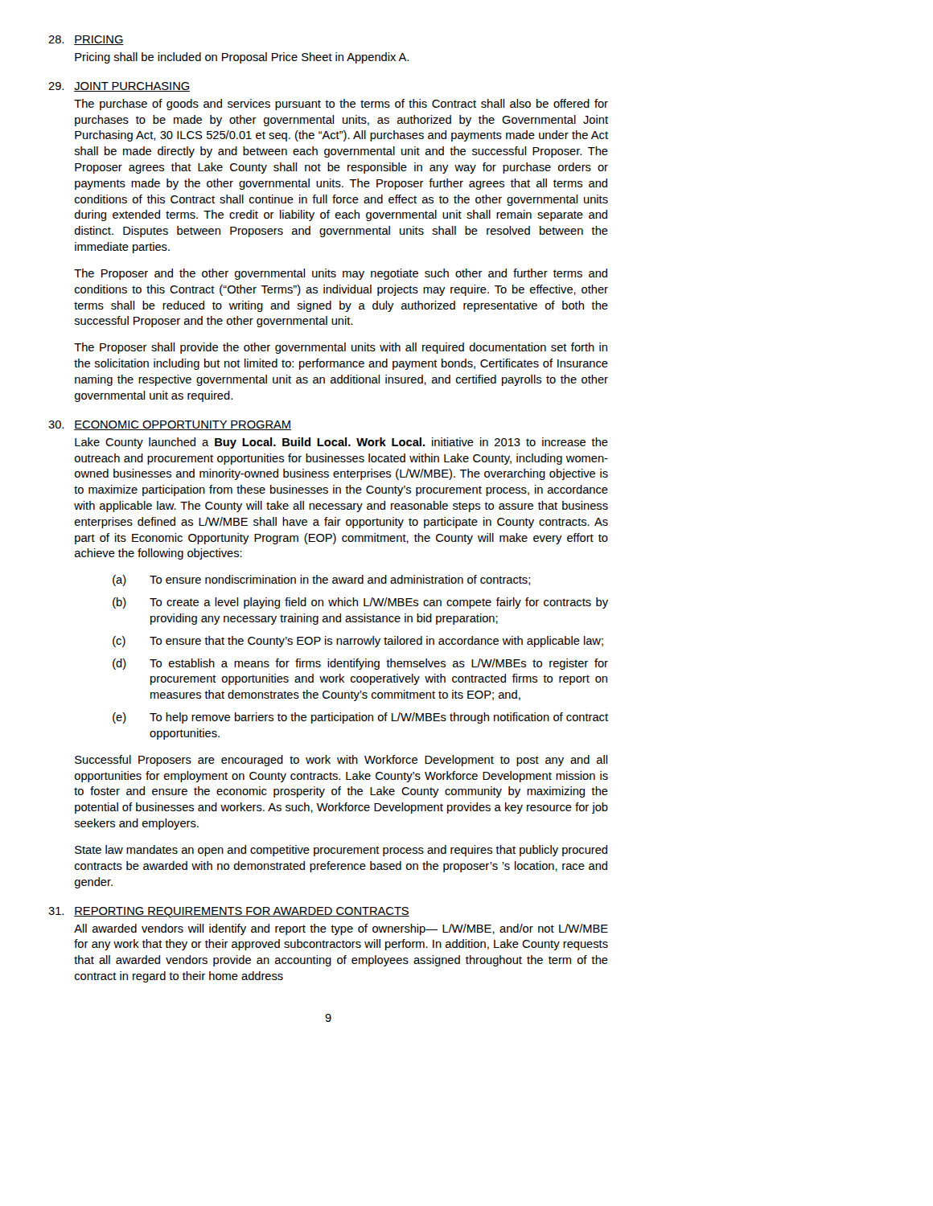PRICING
Pricing shall be included on Proposal Price Sheet in Appendix A.
JOINT PURCHASING
The purchase of goods and services pursuant to the terms of this Contract shall also be offered for purchases to be made by other governmental units, as authorized by the Governmental Joint Purchasing Act, 30 ILCS 525/0.01 et seq. (the “Act”). All purchases and payments made under the Act shall be made directly by and between each governmental unit and the successful Proposer. The Proposer agrees that Lake County shall not be responsible in any way for purchase orders or payments made by the other governmental units. The Proposer further agrees that all terms and conditions of this Contract shall continue in full force and effect as to the other governmental units during extended terms. The credit or liability of each governmental unit shall remain separate and distinct. Disputes between Proposers and governmental units shall be resolved between the immediate parties.
The Proposer and the other governmental units may negotiate such other and further terms and conditions to this Contract (“Other Terms”) as individual projects may require. To be effective, other terms shall be reduced to writing and signed by a duly authorized representative of both the successful Proposer and the other governmental unit.
The Proposer shall provide the other governmental units with all required documentation set forth in the solicitation including but not limited to: performance and payment bonds, Certificates of Insurance naming the respective governmental unit as an additional insured, and certified payrolls to the other governmental unit as required.
ECONOMIC OPPORTUNITY PROGRAM
Lake County launched a Buy Local. Build Local. Work Local. initiative in 2013 to increase the outreach and procurement opportunities for businesses located within Lake County, including women-owned businesses and minority-owned business enterprises (L/W/MBE). The overarching objective is to maximize participation from these businesses in the County’s procurement process, in accordance with applicable law. The County will take all necessary and reasonable steps to assure that business enterprises defined as L/W/MBE shall have a fair opportunity to participate in County contracts. As part of its Economic Opportunity Program (EOP) commitment, the County will make every effort to achieve the following objectives:
(a) To ensure nondiscrimination in the award and administration of contracts;
(b) To create a level playing field on which L/W/MBEs can compete fairly for contracts by providing any necessary training and assistance in bid preparation;
(c) To ensure that the County’s EOP is narrowly tailored in accordance with applicable law;
(d) To establish a means for firms identifying themselves as L/W/MBEs to register for procurement opportunities and work cooperatively with contracted firms to report on measures that demonstrates the County’s commitment to its EOP; and,
(e) To help remove barriers to the participation of L/W/MBEs through notification of contract opportunities.
Successful Proposers are encouraged to work with Workforce Development to post any and all opportunities for employment on County contracts. Lake County’s Workforce Development mission is to foster and ensure the economic prosperity of the Lake County community by maximizing the potential of businesses and workers. As such, Workforce Development provides a key resource for job seekers and employers.
State law mandates an open and competitive procurement process and requires that publicly procured contracts be awarded with no demonstrated preference based on the proposer’s ’s location, race and gender.
REPORTING REQUIREMENTS FOR AWARDED CONTRACTS
All awarded vendors will identify and report the type of ownership— L/W/MBE, and/or not L/W/MBE for any work that they or their approved subcontractors will perform. In addition, Lake County requests that all awarded vendors provide an accounting of employees assigned throughout the term of the contract in regard to their home address
9